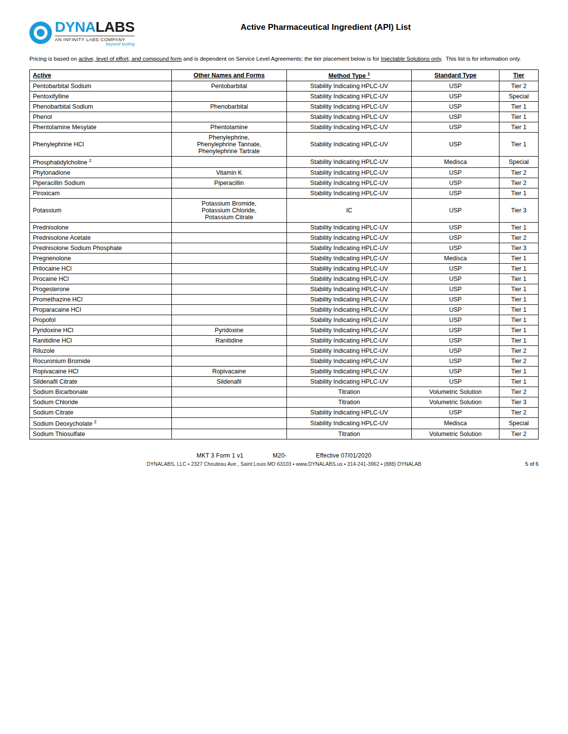DYNA LABS
AN INFINITY LABS COMPANY
beyond testing
Active Pharmaceutical Ingredient (API) List
Pricing is based on active, level of effort, and compound form and is dependent on Service Level Agreements; the tier placement below is for Injectable Solutions only. This list is for information only.
| Active | Other Names and Forms | Method Type 1 | Standard Type | Tier |
| --- | --- | --- | --- | --- |
| Pentobarbital Sodium | Pentobarbital | Stability Indicating HPLC-UV | USP | Tier 2 |
| Pentoxifylline | | Stability Indicating HPLC-UV | USP | Special |
| Phenobarbital Sodium | Phenobarbital | Stability Indicating HPLC-UV | USP | Tier 1 |
| Phenol | | Stability Indicating HPLC-UV | USP | Tier 1 |
| Phentolamine Mesylate | Phentolamine | Stability Indicating HPLC-UV | USP | Tier 1 |
| Phenylephrine HCl | Phenylephrine, Phenylephrine Tannate, Phenylephrine Tartrate | Stability Indicating HPLC-UV | USP | Tier 1 |
| Phosphatidylcholine 2 | | Stability Indicating HPLC-UV | Medisca | Special |
| Phytonadione | Vitamin K | Stability Indicating HPLC-UV | USP | Tier 2 |
| Piperacillin Sodium | Piperacillin | Stability Indicating HPLC-UV | USP | Tier 2 |
| Piroxicam | | Stability Indicating HPLC-UV | USP | Tier 1 |
| Potassium | Potassium Bromide, Potassium Chloride, Potassium Citrate | IC | USP | Tier 3 |
| Prednisolone | | Stability Indicating HPLC-UV | USP | Tier 1 |
| Prednisolone Acetate | | Stability Indicating HPLC-UV | USP | Tier 2 |
| Prednisolone Sodium Phosphate | | Stability Indicating HPLC-UV | USP | Tier 3 |
| Pregnenolone | | Stability Indicating HPLC-UV | Medisca | Tier 1 |
| Prilocaine HCl | | Stability Indicating HPLC-UV | USP | Tier 1 |
| Procaine HCl | | Stability Indicating HPLC-UV | USP | Tier 1 |
| Progesterone | | Stability Indicating HPLC-UV | USP | Tier 1 |
| Promethazine HCl | | Stability Indicating HPLC-UV | USP | Tier 1 |
| Proparacaine HCl | | Stability Indicating HPLC-UV | USP | Tier 1 |
| Propofol | | Stability Indicating HPLC-UV | USP | Tier 1 |
| Pyridoxine HCl | Pyridoxine | Stability Indicating HPLC-UV | USP | Tier 1 |
| Ranitidine HCl | Ranitidine | Stability Indicating HPLC-UV | USP | Tier 1 |
| Riluzole | | Stability Indicating HPLC-UV | USP | Tier 2 |
| Rocuronium Bromide | | Stability Indicating HPLC-UV | USP | Tier 2 |
| Ropivacaine HCl | Ropivacaine | Stability Indicating HPLC-UV | USP | Tier 1 |
| Sildenafil Citrate | Sildenafil | Stability Indicating HPLC-UV | USP | Tier 1 |
| Sodium Bicarbonate | | Titration | Volumetric Solution | Tier 2 |
| Sodium Chloride | | Titration | Volumetric Solution | Tier 3 |
| Sodium Citrate | | Stability Indicating HPLC-UV | USP | Tier 2 |
| Sodium Deoxycholate 2 | | Stability Indicating HPLC-UV | Medisca | Special |
| Sodium Thiosulfate | | Titration | Volumetric Solution | Tier 2 |
MKT 3 Form 1 v1 M20- Effective 07/01/2020
DYNALABS, LLC ▪ 2327 Chouteau Ave., Saint Louis MO 63103 ▪ www.DYNALABS.us ▪ 314-241-3962 ▪ (888) DYNALAB 5 of 6